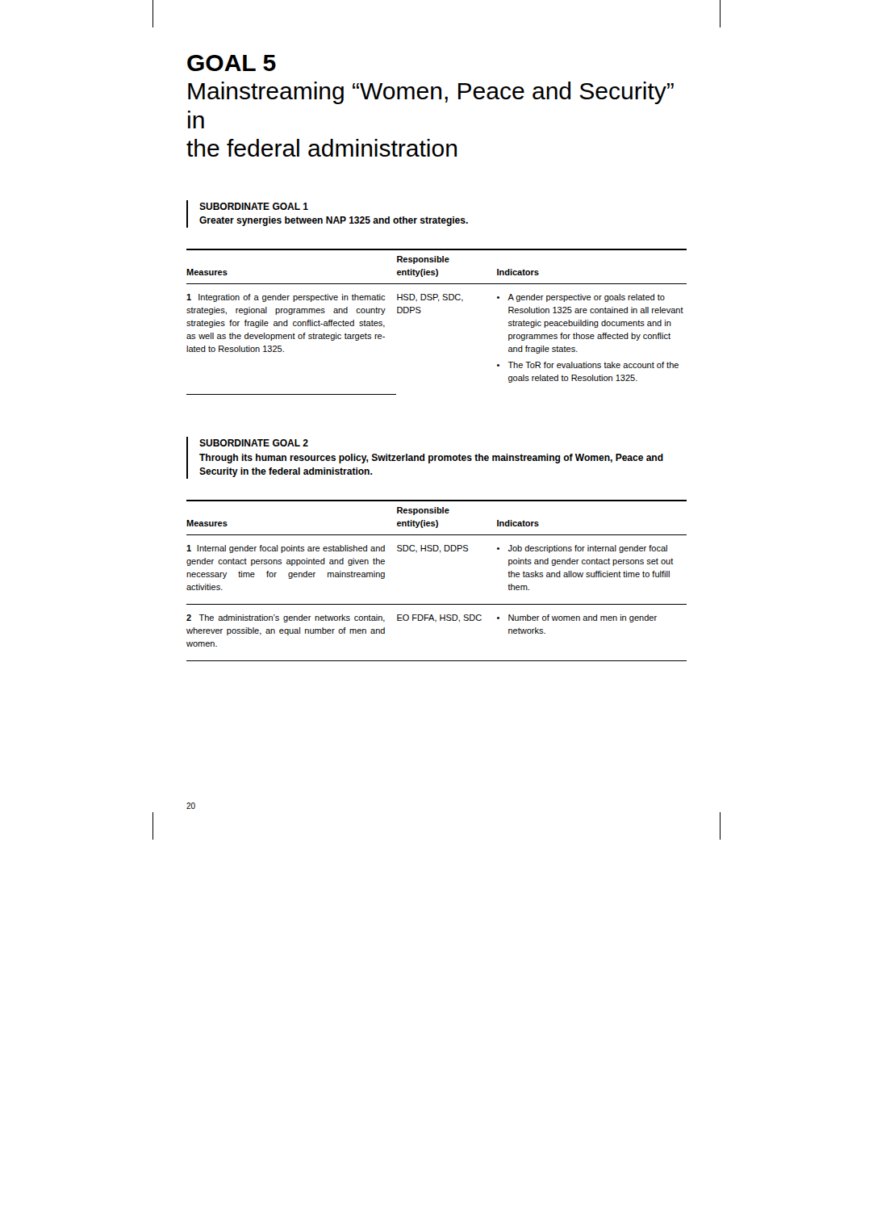GOAL 5 Mainstreaming “Women, Peace and Security” in
the federal administration
SUBORDINATE GOAL 1
Greater synergies between NAP 1325 and other strategies.
| Measures | Responsible entity(ies) | Indicators |
| --- | --- | --- |
| 1 Integration of a gender perspective in thematic strategies, regional programmes and country strategies for fragile and conflict-affected states, as well as the development of strategic targets related to Resolution 1325. | HSD, DSP, SDC, DDPS | A gender perspective or goals related to Resolution 1325 are contained in all relevant strategic peacebuilding documents and in programmes for those affected by conflict and fragile states. The ToR for evaluations take account of the goals related to Resolution 1325. |
SUBORDINATE GOAL 2
Through its human resources policy, Switzerland promotes the mainstreaming of Women, Peace and Security in the federal administration.
| Measures | Responsible entity(ies) | Indicators |
| --- | --- | --- |
| 1 Internal gender focal points are established and gender contact persons appointed and given the necessary time for gender mainstreaming activities. | SDC, HSD, DDPS | Job descriptions for internal gender focal points and gender contact persons set out the tasks and allow sufficient time to fulfill them. |
| 2 The administration’s gender networks contain, wherever possible, an equal number of men and women. | EO FDFA, HSD, SDC | Number of women and men in gender networks. |
20